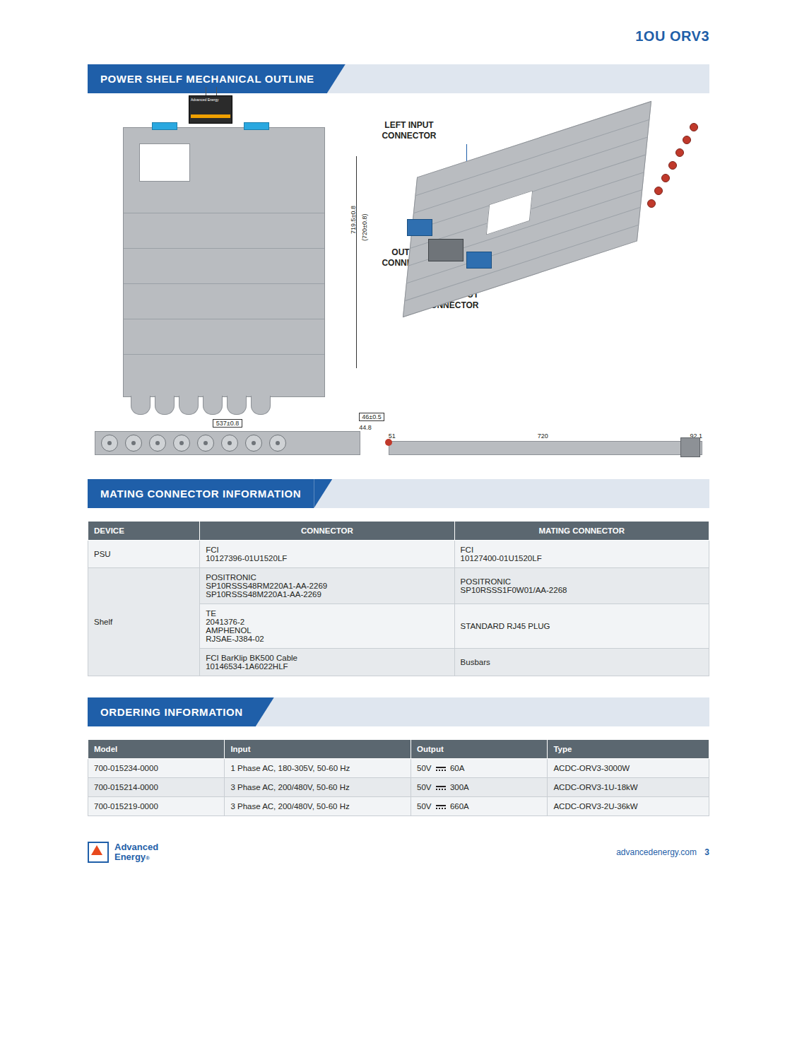1OU ORV3
POWER SHELF MECHANICAL OUTLINE
Advanced Energy
719.5±0.8 (720±0.8)
LEFT INPUT
CONNECTOR
OUTPUT
CONNECTOR
RIGHT INPUT
CONNECTOR
537±0.8
46±0.5
44.8
51 720 92.1
MATING CONNECTOR INFORMATION
| DEVICE | CONNECTOR | MATING CONNECTOR |
| --- | --- | --- |
| PSU | FCI 10127396-01U1520LF | FCI 10127400-01U1520LF |
| Shelf | POSITRONIC SP10RSSS48RM220A1-AA-2269 SP10RSSS48M220A1-AA-2269 | POSITRONIC SP10RSSS1F0W01/AA-2268 |
| TE 2041376-2 AMPHENOL RJSAE-J384-02 | STANDARD RJ45 PLUG |
| FCI BarKlip BK500 Cable 10146534-1A6022HLF | Busbars |
ORDERING INFORMATION
| Model | Input | Output | Type |
| --- | --- | --- | --- |
| 700-015234-0000 | 1 Phase AC, 180-305V, 50-60 Hz | 50V 60A | ACDC-ORV3-3000W |
| 700-015214-0000 | 3 Phase AC, 200/480V, 50-60 Hz | 50V 300A | ACDC-ORV3-1U-18kW |
| 700-015219-0000 | 3 Phase AC, 200/480V, 50-60 Hz | 50V 660A | ACDC-ORV3-2U-36kW |
Advanced
Energy®
advancedenergy.com 3